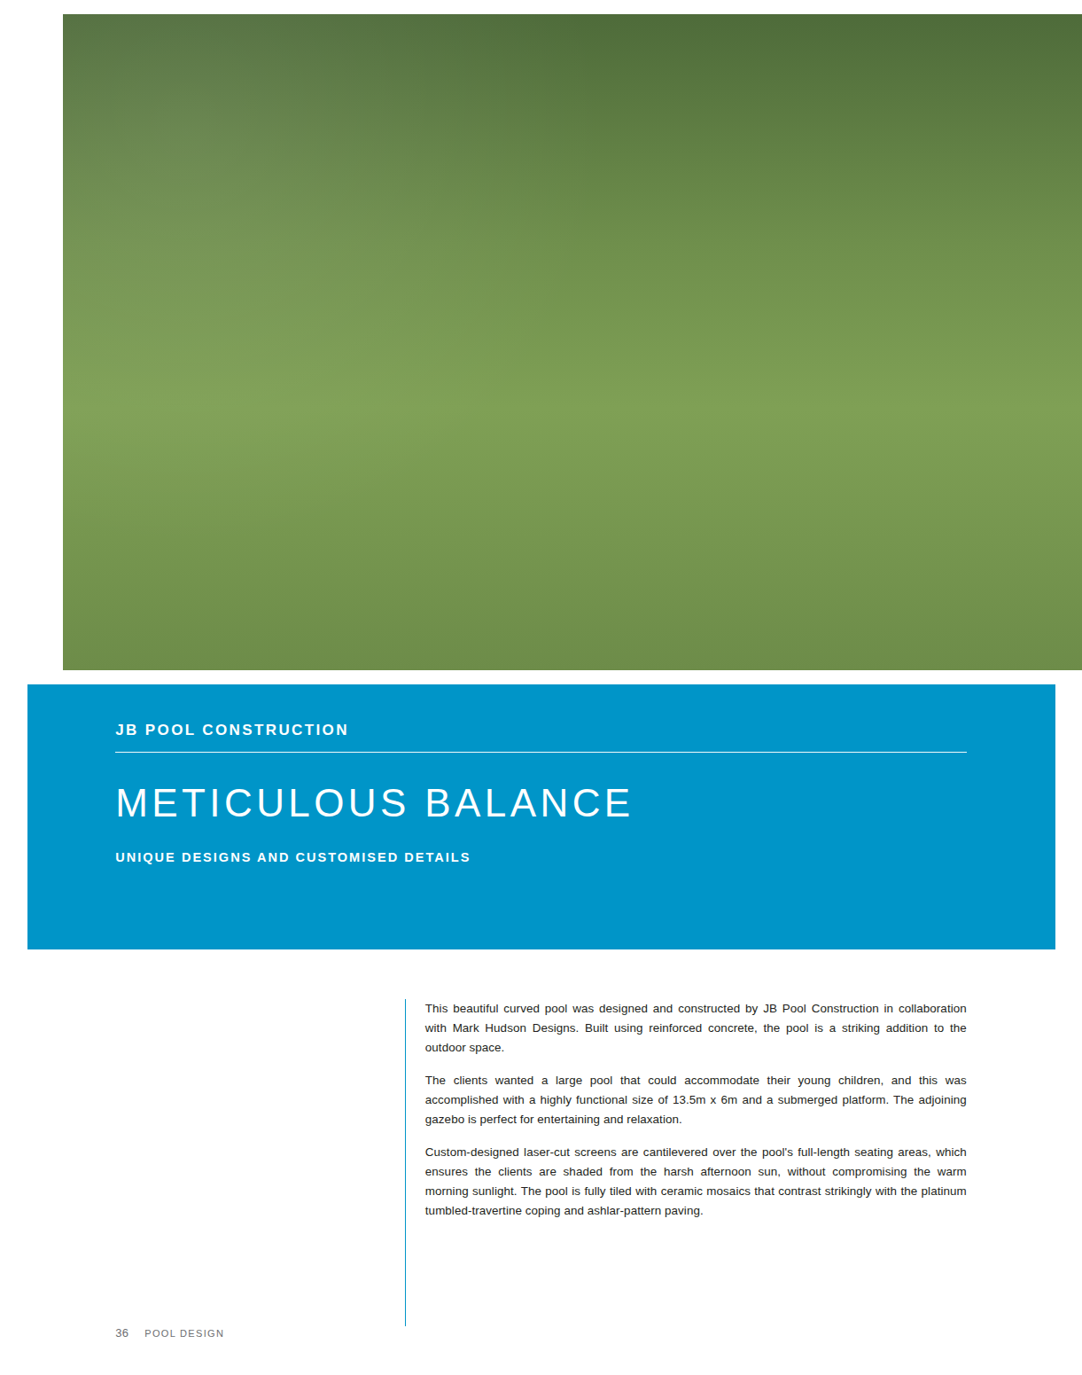JB Pool Construction
Meticulous Balance
Unique designs and customised details
This beautiful curved pool was designed and constructed by JB Pool Construction in collaboration with Mark Hudson Designs. Built using reinforced concrete, the pool is a striking addition to the outdoor space.
The clients wanted a large pool that could accommodate their young children, and this was accomplished with a highly functional size of 13.5m x 6m and a submerged platform. The adjoining gazebo is perfect for entertaining and relaxation.
Custom-designed laser-cut screens are cantilevered over the pool's full-length seating areas, which ensures the clients are shaded from the harsh afternoon sun, without compromising the warm morning sunlight. The pool is fully tiled with ceramic mosaics that contrast strikingly with the platinum tumbled-travertine coping and ashlar-pattern paving.
36 Pool Design